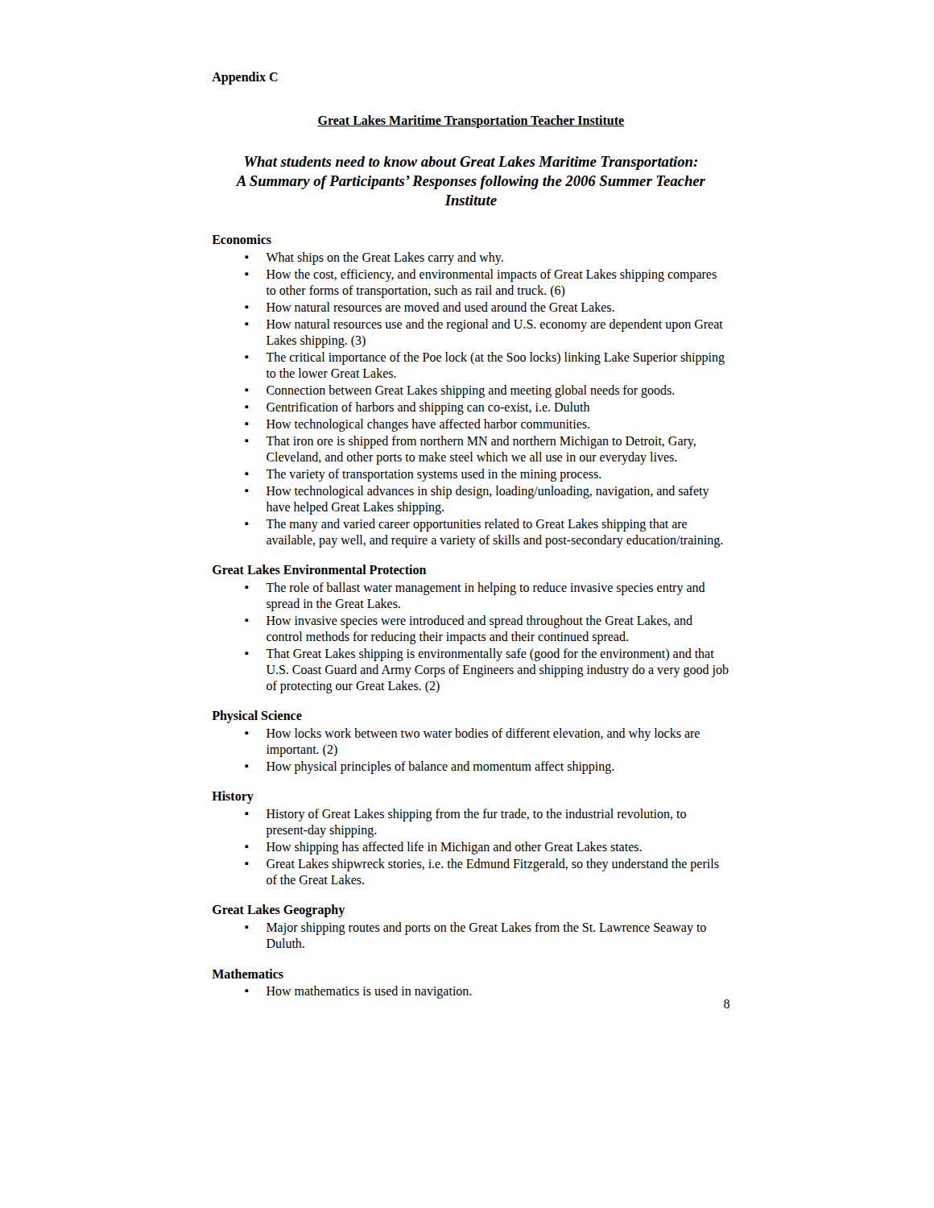Appendix C
Great Lakes Maritime Transportation Teacher Institute
What students need to know about Great Lakes Maritime Transportation:
A Summary of Participants’ Responses following the 2006 Summer Teacher Institute
Economics
What ships on the Great Lakes carry and why.
How the cost, efficiency, and environmental impacts of Great Lakes shipping compares to other forms of transportation, such as rail and truck. (6)
How natural resources are moved and used around the Great Lakes.
How natural resources use and the regional and U.S. economy are dependent upon Great Lakes shipping. (3)
The critical importance of the Poe lock (at the Soo locks) linking Lake Superior shipping to the lower Great Lakes.
Connection between Great Lakes shipping and meeting global needs for goods.
Gentrification of harbors and shipping can co-exist, i.e. Duluth
How technological changes have affected harbor communities.
That iron ore is shipped from northern MN and northern Michigan to Detroit, Gary, Cleveland, and other ports to make steel which we all use in our everyday lives.
The variety of transportation systems used in the mining process.
How technological advances in ship design, loading/unloading, navigation, and safety have helped Great Lakes shipping.
The many and varied career opportunities related to Great Lakes shipping that are available, pay well, and require a variety of skills and post-secondary education/training.
Great Lakes Environmental Protection
The role of ballast water management in helping to reduce invasive species entry and spread in the Great Lakes.
How invasive species were introduced and spread throughout the Great Lakes, and control methods for reducing their impacts and their continued spread.
That Great Lakes shipping is environmentally safe (good for the environment) and that U.S. Coast Guard and Army Corps of Engineers and shipping industry do a very good job of protecting our Great Lakes. (2)
Physical Science
How locks work between two water bodies of different elevation, and why locks are important. (2)
How physical principles of balance and momentum affect shipping.
History
History of Great Lakes shipping from the fur trade, to the industrial revolution, to present-day shipping.
How shipping has affected life in Michigan and other Great Lakes states.
Great Lakes shipwreck stories, i.e. the Edmund Fitzgerald, so they understand the perils of the Great Lakes.
Great Lakes Geography
Major shipping routes and ports on the Great Lakes from the St. Lawrence Seaway to Duluth.
Mathematics
How mathematics is used in navigation.
8